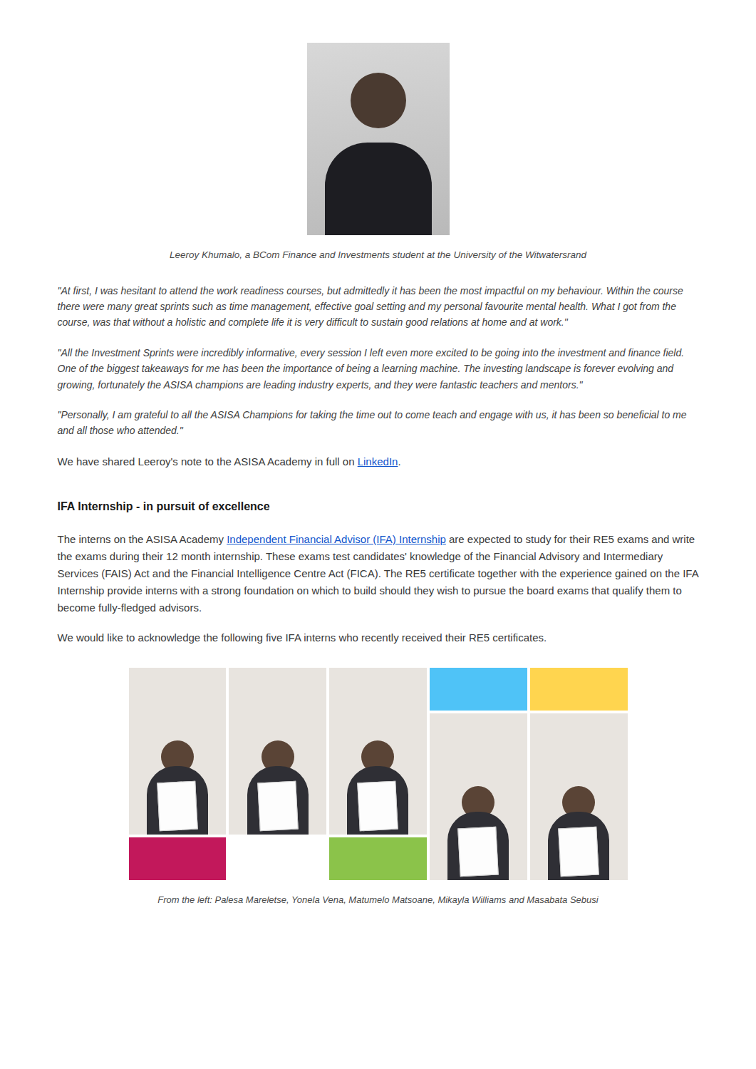Leeroy Khumalo, a BCom Finance and Investments student at the University of the Witwatersrand
"At first, I was hesitant to attend the work readiness courses, but admittedly it has been the most impactful on my behaviour. Within the course there were many great sprints such as time management, effective goal setting and my personal favourite mental health. What I got from the course, was that without a holistic and complete life it is very difficult to sustain good relations at home and at work."
"All the Investment Sprints were incredibly informative, every session I left even more excited to be going into the investment and finance field. One of the biggest takeaways for me has been the importance of being a learning machine. The investing landscape is forever evolving and growing, fortunately the ASISA champions are leading industry experts, and they were fantastic teachers and mentors."
"Personally, I am grateful to all the ASISA Champions for taking the time out to come teach and engage with us, it has been so beneficial to me and all those who attended."
We have shared Leeroy's note to the ASISA Academy in full on LinkedIn.
IFA Internship - in pursuit of excellence
The interns on the ASISA Academy Independent Financial Advisor (IFA) Internship are expected to study for their RE5 exams and write the exams during their 12 month internship. These exams test candidates' knowledge of the Financial Advisory and Intermediary Services (FAIS) Act and the Financial Intelligence Centre Act (FICA). The RE5 certificate together with the experience gained on the IFA Internship provide interns with a strong foundation on which to build should they wish to pursue the board exams that qualify them to become fully-fledged advisors.
We would like to acknowledge the following five IFA interns who recently received their RE5 certificates.
From the left: Palesa Mareletse, Yonela Vena, Matumelo Matsoane, Mikayla Williams and Masabata Sebusi